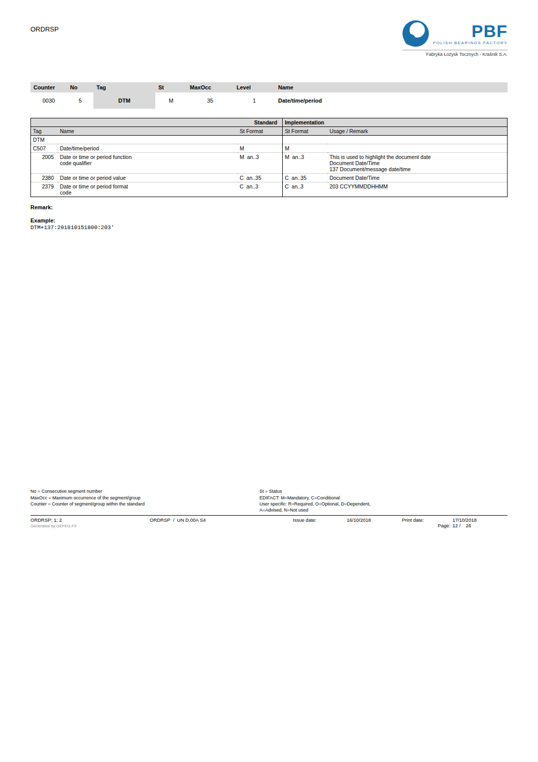ORDRSP
PBF
POLISH BEARINGS FACTORY
Fabryka Łożysk Tocznych - Kraśnik S.A.
| Counter | No | Tag | St | MaxOcc | Level | Name |
| --- | --- | --- | --- | --- | --- | --- |
| 0030 | 5 | DTM | M | 35 | 1 | Date/time/period |
| | Standard | Implementation |
| --- | --- | --- |
| Tag | Name | St Format | St Format | Usage / Remark |
| DTM | | | | |
| C507 | Date/time/period | M | M | |
| 2005 | Date or time or period function code qualifier | M an..3 | M an..3 | This is used to highlight the document date Document Date/Time 137 Document/message date/time |
| 2380 | Date or time or period value | C an..35 | C an..35 | Document Date/Time |
| 2379 | Date or time or period format code | C an..3 | C an..3 | 203 CCYYMMDDHHMM |
Remark:
Example:
DTM+137:201810151800:203'
No = Consecutive segment number
MaxOcc = Maximum occurrence of the segment/group
Counter = Counter of segment/group within the standard
St = Status
EDIFACT: M=Mandatory, C=Conditional
User specific: R=Required, O=Optional, D=Dependent,
A=Advised, N=Not used
ORDRSP; 1; 2
Generated by GEFEG.FX
ORDRSP / UN D.00A S4
| Issue date: | 16/10/2018 | Print date: | 17/10/2018 |
| | | Page: | 12 / 26 |